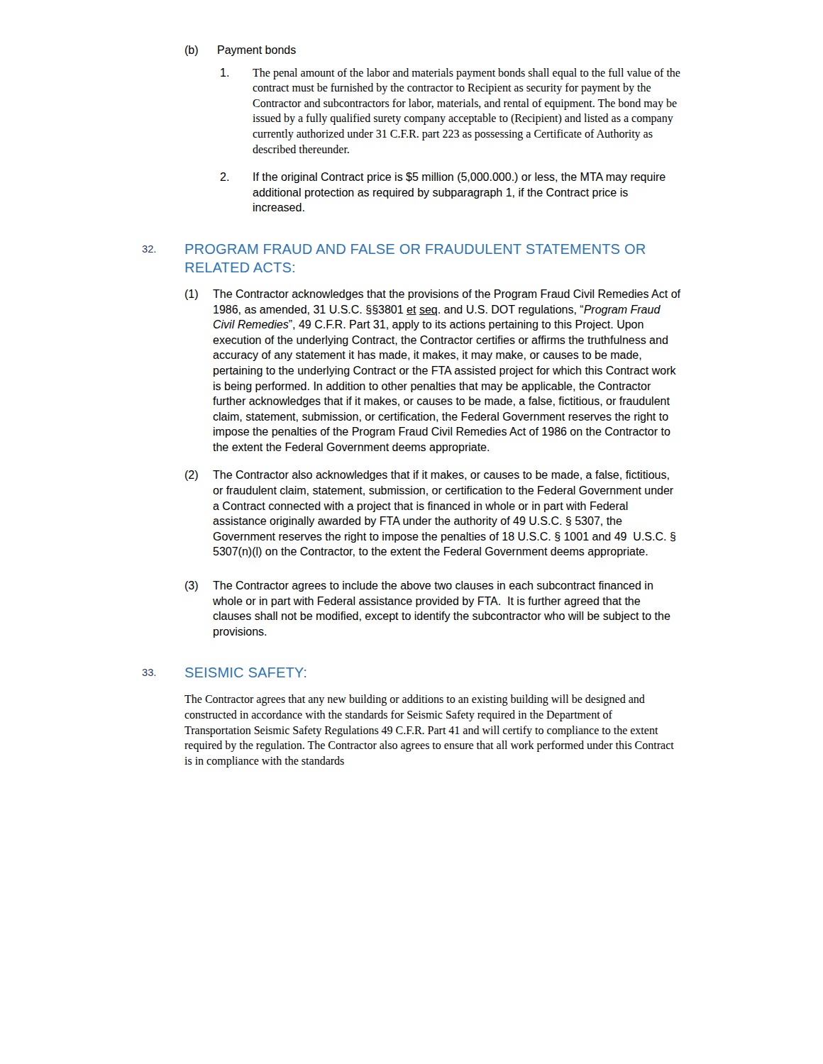(b)
Payment bonds
1.
The penal amount of the labor and materials payment bonds shall equal to the full value of the contract must be furnished by the contractor to Recipient as security for payment by the Contractor and subcontractors for labor, materials, and rental of equipment. The bond may be issued by a fully qualified surety company acceptable to (Recipient) and listed as a company currently authorized under 31 C.F.R. part 223 as possessing a Certificate of Authority as described thereunder.
2.
If the original Contract price is $5 million (5,000.000.) or less, the MTA may require additional protection as required by subparagraph 1, if the Contract price is increased.
32.
PROGRAM FRAUD AND FALSE OR FRAUDULENT STATEMENTS OR RELATED ACTS:
(1)
The Contractor acknowledges that the provisions of the Program Fraud Civil Remedies Act of 1986, as amended, 31 U.S.C. §§3801 et seq. and U.S. DOT regulations, “Program Fraud Civil Remedies”, 49 C.F.R. Part 31, apply to its actions pertaining to this Project. Upon execution of the underlying Contract, the Contractor certifies or affirms the truthfulness and accuracy of any statement it has made, it makes, it may make, or causes to be made, pertaining to the underlying Contract or the FTA assisted project for which this Contract work is being performed. In addition to other penalties that may be applicable, the Contractor further acknowledges that if it makes, or causes to be made, a false, fictitious, or fraudulent claim, statement, submission, or certification, the Federal Government reserves the right to impose the penalties of the Program Fraud Civil Remedies Act of 1986 on the Contractor to the extent the Federal Government deems appropriate.
(2)
The Contractor also acknowledges that if it makes, or causes to be made, a false, fictitious, or fraudulent claim, statement, submission, or certification to the Federal Government under a Contract connected with a project that is financed in whole or in part with Federal assistance originally awarded by FTA under the authority of 49 U.S.C. § 5307, the Government reserves the right to impose the penalties of 18 U.S.C. § 1001 and 49 U.S.C. § 5307(n)(l) on the Contractor, to the extent the Federal Government deems appropriate.
(3)
The Contractor agrees to include the above two clauses in each subcontract financed in whole or in part with Federal assistance provided by FTA. It is further agreed that the clauses shall not be modified, except to identify the subcontractor who will be subject to the provisions.
33.
SEISMIC SAFETY:
The Contractor agrees that any new building or additions to an existing building will be designed and constructed in accordance with the standards for Seismic Safety required in the Department of Transportation Seismic Safety Regulations 49 C.F.R. Part 41 and will certify to compliance to the extent required by the regulation. The Contractor also agrees to ensure that all work performed under this Contract is in compliance with the standards